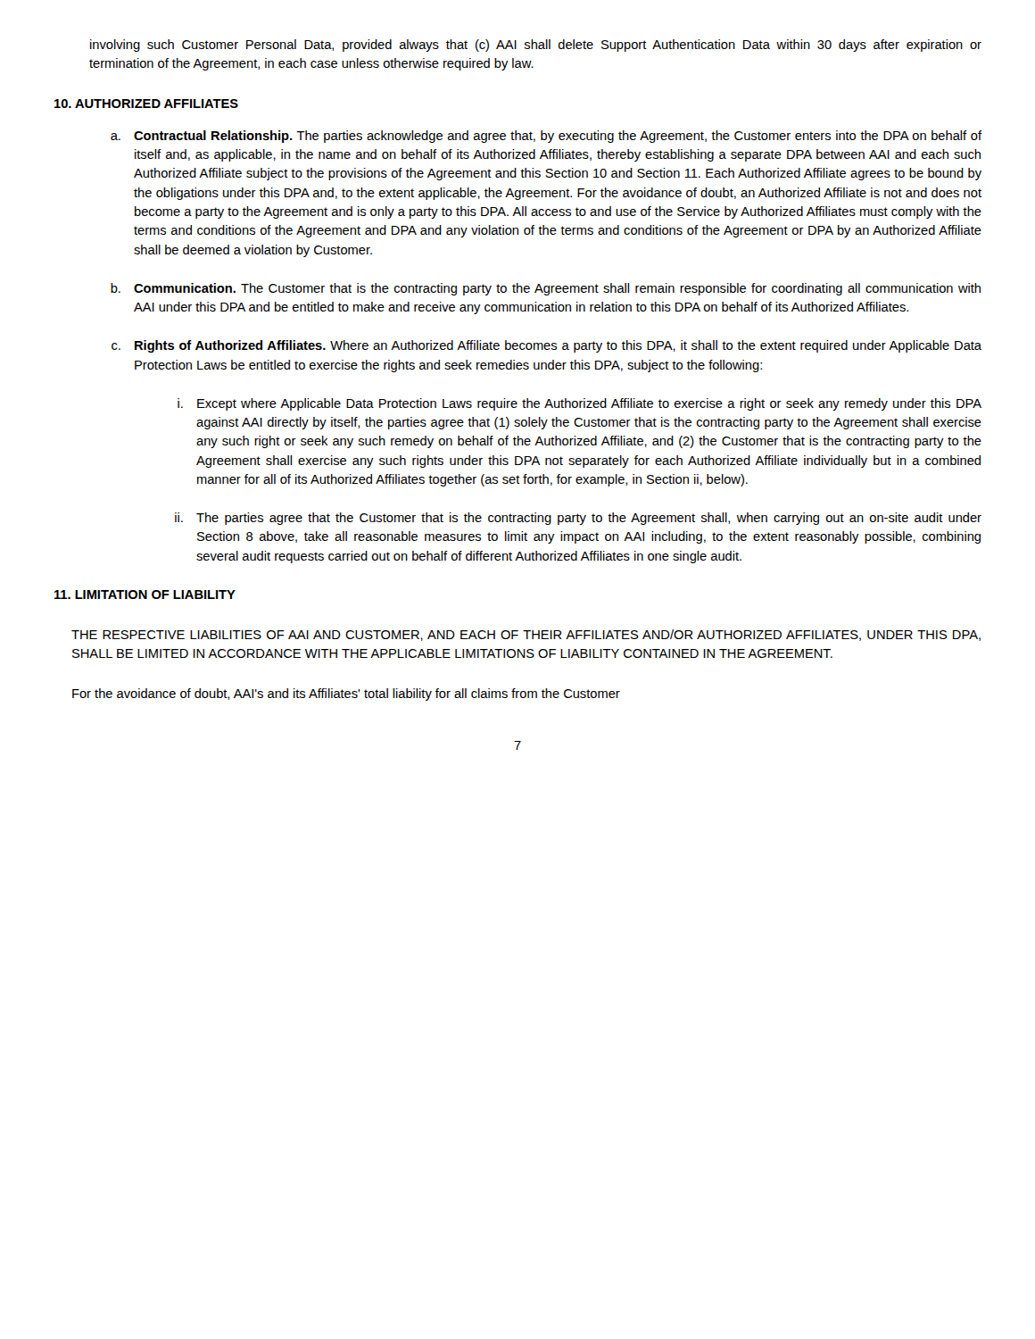involving such Customer Personal Data, provided always that (c) AAI shall delete Support Authentication Data within 30 days after expiration or termination of the Agreement, in each case unless otherwise required by law.
10. AUTHORIZED AFFILIATES
Contractual Relationship. The parties acknowledge and agree that, by executing the Agreement, the Customer enters into the DPA on behalf of itself and, as applicable, in the name and on behalf of its Authorized Affiliates, thereby establishing a separate DPA between AAI and each such Authorized Affiliate subject to the provisions of the Agreement and this Section 10 and Section 11. Each Authorized Affiliate agrees to be bound by the obligations under this DPA and, to the extent applicable, the Agreement. For the avoidance of doubt, an Authorized Affiliate is not and does not become a party to the Agreement and is only a party to this DPA. All access to and use of the Service by Authorized Affiliates must comply with the terms and conditions of the Agreement and DPA and any violation of the terms and conditions of the Agreement or DPA by an Authorized Affiliate shall be deemed a violation by Customer.
Communication. The Customer that is the contracting party to the Agreement shall remain responsible for coordinating all communication with AAI under this DPA and be entitled to make and receive any communication in relation to this DPA on behalf of its Authorized Affiliates.
Rights of Authorized Affiliates. Where an Authorized Affiliate becomes a party to this DPA, it shall to the extent required under Applicable Data Protection Laws be entitled to exercise the rights and seek remedies under this DPA, subject to the following:
Except where Applicable Data Protection Laws require the Authorized Affiliate to exercise a right or seek any remedy under this DPA against AAI directly by itself, the parties agree that (1) solely the Customer that is the contracting party to the Agreement shall exercise any such right or seek any such remedy on behalf of the Authorized Affiliate, and (2) the Customer that is the contracting party to the Agreement shall exercise any such rights under this DPA not separately for each Authorized Affiliate individually but in a combined manner for all of its Authorized Affiliates together (as set forth, for example, in Section ii, below).
The parties agree that the Customer that is the contracting party to the Agreement shall, when carrying out an on-site audit under Section 8 above, take all reasonable measures to limit any impact on AAI including, to the extent reasonably possible, combining several audit requests carried out on behalf of different Authorized Affiliates in one single audit.
11. LIMITATION OF LIABILITY
THE RESPECTIVE LIABILITIES OF AAI AND CUSTOMER, AND EACH OF THEIR AFFILIATES AND/OR AUTHORIZED AFFILIATES, UNDER THIS DPA, SHALL BE LIMITED IN ACCORDANCE WITH THE APPLICABLE LIMITATIONS OF LIABILITY CONTAINED IN THE AGREEMENT.
For the avoidance of doubt, AAI's and its Affiliates' total liability for all claims from the Customer
7